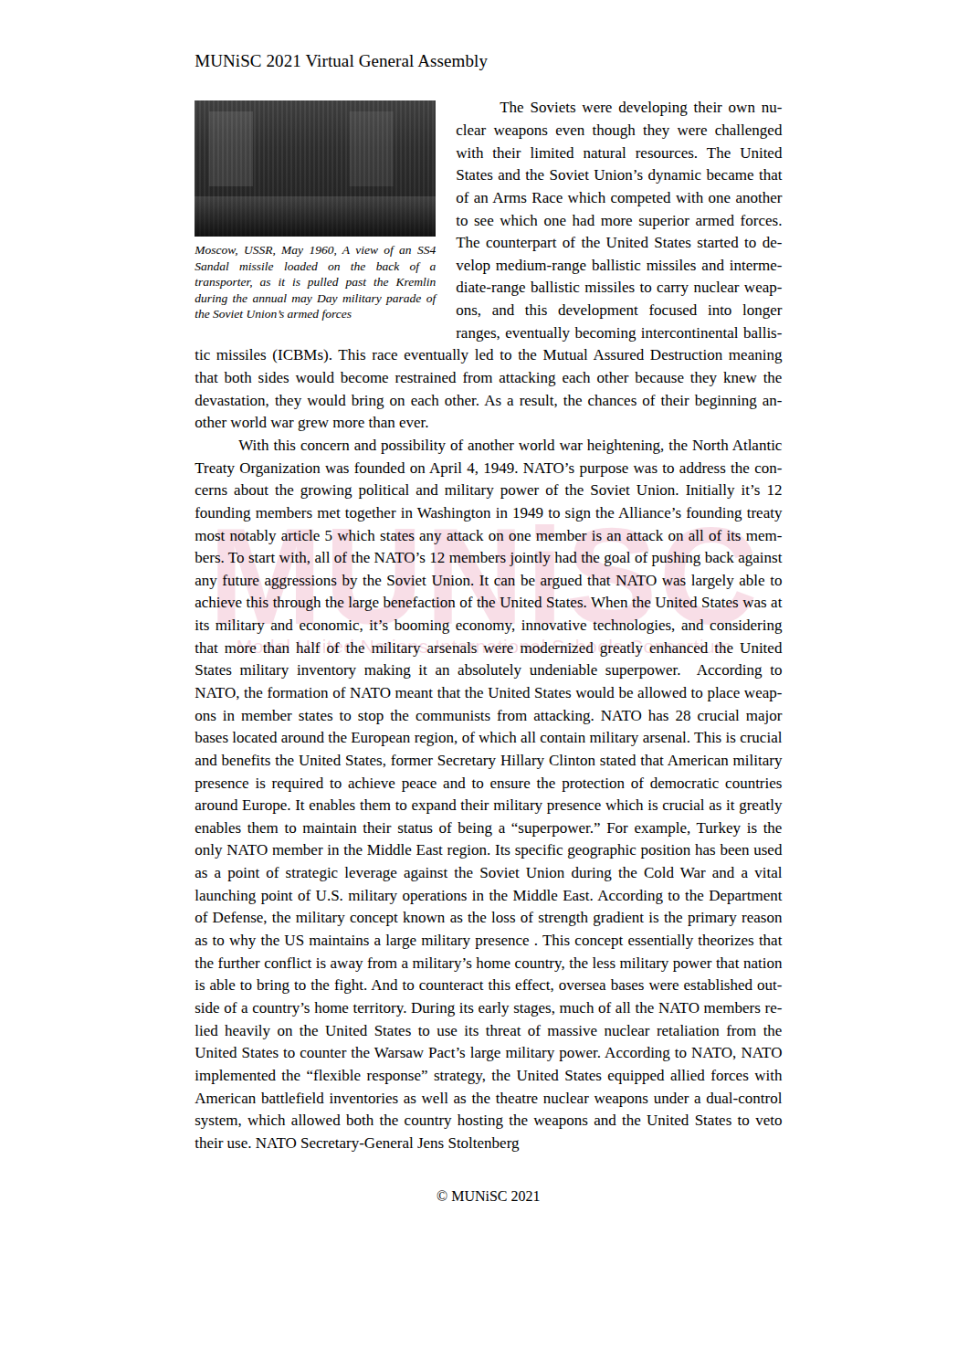MUNiSC 2021 Virtual General Assembly
MUNiSC
Model United Nations International Schools Consortium
Moscow, USSR, May 1960, A view of an SS4 Sandal missile loaded on the back of a transporter, as it is pulled past the Kremlin during the annual may Day military parade of the Soviet Union’s armed forces
The Soviets were developing their own nuclear weapons even though they were challenged with their limited natural resources. The United States and the Soviet Union’s dynamic became that of an Arms Race which competed with one another to see which one had more superior armed forces. The counterpart of the United States started to develop medium-range ballistic missiles and intermediate-range ballistic missiles to carry nuclear weapons, and this development focused into longer ranges, eventually becoming intercontinental ballistic missiles (ICBMs). This race eventually led to the Mutual Assured Destruction meaning that both sides would become restrained from attacking each other because they knew the devastation, they would bring on each other. As a result, the chances of their beginning another world war grew more than ever.
With this concern and possibility of another world war heightening, the North Atlantic Treaty Organization was founded on April 4, 1949. NATO’s purpose was to address the concerns about the growing political and military power of the Soviet Union. Initially it’s 12 founding members met together in Washington in 1949 to sign the Alliance’s founding treaty most notably article 5 which states any attack on one member is an attack on all of its members. To start with, all of the NATO’s 12 members jointly had the goal of pushing back against any future aggressions by the Soviet Union. It can be argued that NATO was largely able to achieve this through the large benefaction of the United States. When the United States was at its military and economic, it’s booming economy, innovative technologies, and considering that more than half of the military arsenals were modernized greatly enhanced the United States military inventory making it an absolutely undeniable superpower. According to NATO, the formation of NATO meant that the United States would be allowed to place weapons in member states to stop the communists from attacking. NATO has 28 crucial major bases located around the European region, of which all contain military arsenal. This is crucial and benefits the United States, former Secretary Hillary Clinton stated that American military presence is required to achieve peace and to ensure the protection of democratic countries around Europe. It enables them to expand their military presence which is crucial as it greatly enables them to maintain their status of being a “superpower.” For example, Turkey is the only NATO member in the Middle East region. Its specific geographic position has been used as a point of strategic leverage against the Soviet Union during the Cold War and a vital launching point of U.S. military operations in the Middle East. According to the Department of Defense, the military concept known as the loss of strength gradient is the primary reason as to why the US maintains a large military presence . This concept essentially theorizes that the further conflict is away from a military’s home country, the less military power that nation is able to bring to the fight. And to counteract this effect, oversea bases were established outside of a country’s home territory. During its early stages, much of all the NATO members relied heavily on the United States to use its threat of massive nuclear retaliation from the United States to counter the Warsaw Pact’s large military power. According to NATO, NATO implemented the “flexible response” strategy, the United States equipped allied forces with American battlefield inventories as well as the theatre nuclear weapons under a dual-control system, which allowed both the country hosting the weapons and the United States to veto their use. NATO Secretary-General Jens Stoltenberg
© MUNiSC 2021